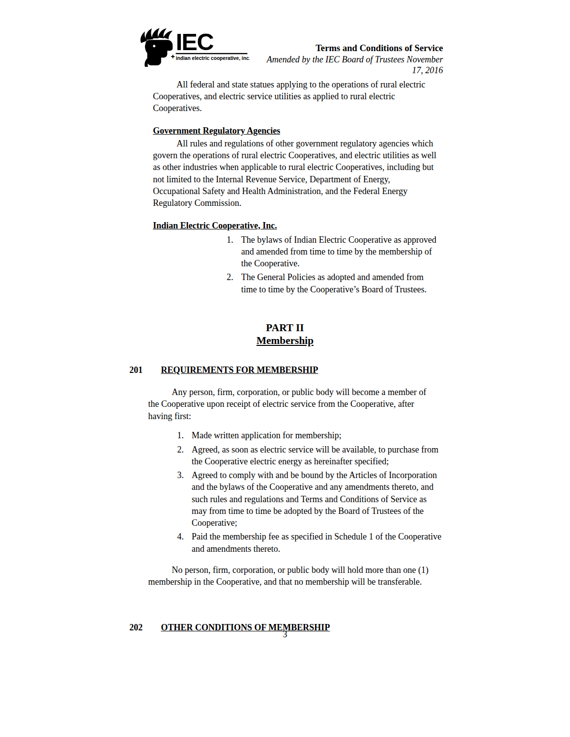IEC indian electric cooperative, inc.
Terms and Conditions of Service
Amended by the IEC Board of Trustees November 17, 2016
All federal and state statues applying to the operations of rural electric Cooperatives, and electric service utilities as applied to rural electric Cooperatives.
Government Regulatory Agencies
All rules and regulations of other government regulatory agencies which govern the operations of rural electric Cooperatives, and electric utilities as well as other industries when applicable to rural electric Cooperatives, including but not limited to the Internal Revenue Service, Department of Energy, Occupational Safety and Health Administration, and the Federal Energy Regulatory Commission.
Indian Electric Cooperative, Inc.
The bylaws of Indian Electric Cooperative as approved and amended from time to time by the membership of the Cooperative.
The General Policies as adopted and amended from time to time by the Cooperative’s Board of Trustees.
PART II Membership
201
REQUIREMENTS FOR MEMBERSHIP
Any person, firm, corporation, or public body will become a member of the Cooperative upon receipt of electric service from the Cooperative, after having first:
Made written application for membership;
Agreed, as soon as electric service will be available, to purchase from the Cooperative electric energy as hereinafter specified;
Agreed to comply with and be bound by the Articles of Incorporation and the bylaws of the Cooperative and any amendments thereto, and such rules and regulations and Terms and Conditions of Service as may from time to time be adopted by the Board of Trustees of the Cooperative;
Paid the membership fee as specified in Schedule 1 of the Cooperative and amendments thereto.
No person, firm, corporation, or public body will hold more than one (1) membership in the Cooperative, and that no membership will be transferable.
202
OTHER CONDITIONS OF MEMBERSHIP
3